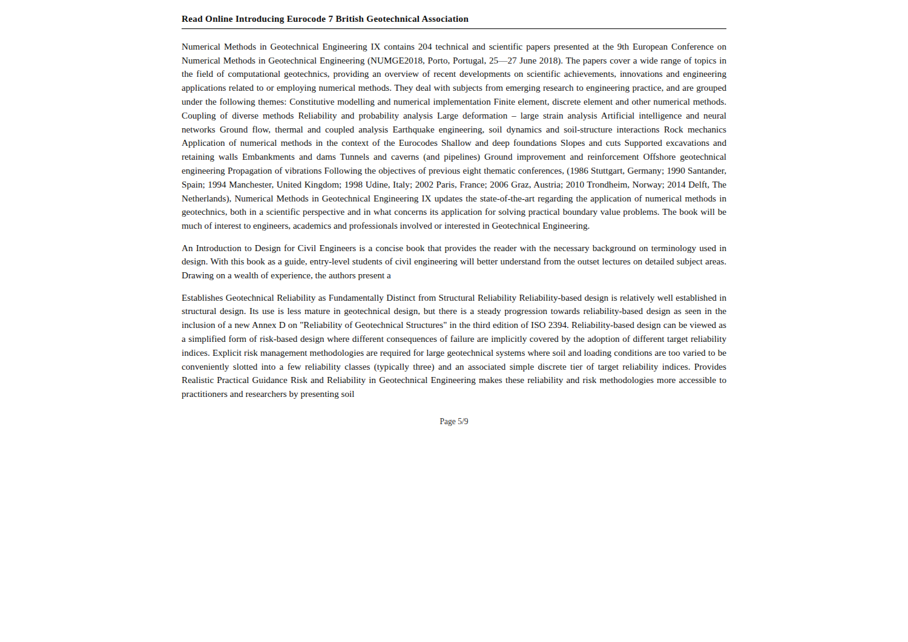Read Online Introducing Eurocode 7 British Geotechnical Association
Numerical Methods in Geotechnical Engineering IX contains 204 technical and scientific papers presented at the 9th European Conference on Numerical Methods in Geotechnical Engineering (NUMGE2018, Porto, Portugal, 25—27 June 2018). The papers cover a wide range of topics in the field of computational geotechnics, providing an overview of recent developments on scientific achievements, innovations and engineering applications related to or employing numerical methods. They deal with subjects from emerging research to engineering practice, and are grouped under the following themes: Constitutive modelling and numerical implementation Finite element, discrete element and other numerical methods. Coupling of diverse methods Reliability and probability analysis Large deformation – large strain analysis Artificial intelligence and neural networks Ground flow, thermal and coupled analysis Earthquake engineering, soil dynamics and soil-structure interactions Rock mechanics Application of numerical methods in the context of the Eurocodes Shallow and deep foundations Slopes and cuts Supported excavations and retaining walls Embankments and dams Tunnels and caverns (and pipelines) Ground improvement and reinforcement Offshore geotechnical engineering Propagation of vibrations Following the objectives of previous eight thematic conferences, (1986 Stuttgart, Germany; 1990 Santander, Spain; 1994 Manchester, United Kingdom; 1998 Udine, Italy; 2002 Paris, France; 2006 Graz, Austria; 2010 Trondheim, Norway; 2014 Delft, The Netherlands), Numerical Methods in Geotechnical Engineering IX updates the state-of-the-art regarding the application of numerical methods in geotechnics, both in a scientific perspective and in what concerns its application for solving practical boundary value problems. The book will be much of interest to engineers, academics and professionals involved or interested in Geotechnical Engineering.
An Introduction to Design for Civil Engineers is a concise book that provides the reader with the necessary background on terminology used in design. With this book as a guide, entry-level students of civil engineering will better understand from the outset lectures on detailed subject areas. Drawing on a wealth of experience, the authors present a
Establishes Geotechnical Reliability as Fundamentally Distinct from Structural Reliability Reliability-based design is relatively well established in structural design. Its use is less mature in geotechnical design, but there is a steady progression towards reliability-based design as seen in the inclusion of a new Annex D on "Reliability of Geotechnical Structures" in the third edition of ISO 2394. Reliability-based design can be viewed as a simplified form of risk-based design where different consequences of failure are implicitly covered by the adoption of different target reliability indices. Explicit risk management methodologies are required for large geotechnical systems where soil and loading conditions are too varied to be conveniently slotted into a few reliability classes (typically three) and an associated simple discrete tier of target reliability indices. Provides Realistic Practical Guidance Risk and Reliability in Geotechnical Engineering makes these reliability and risk methodologies more accessible to practitioners and researchers by presenting soil
Page 5/9